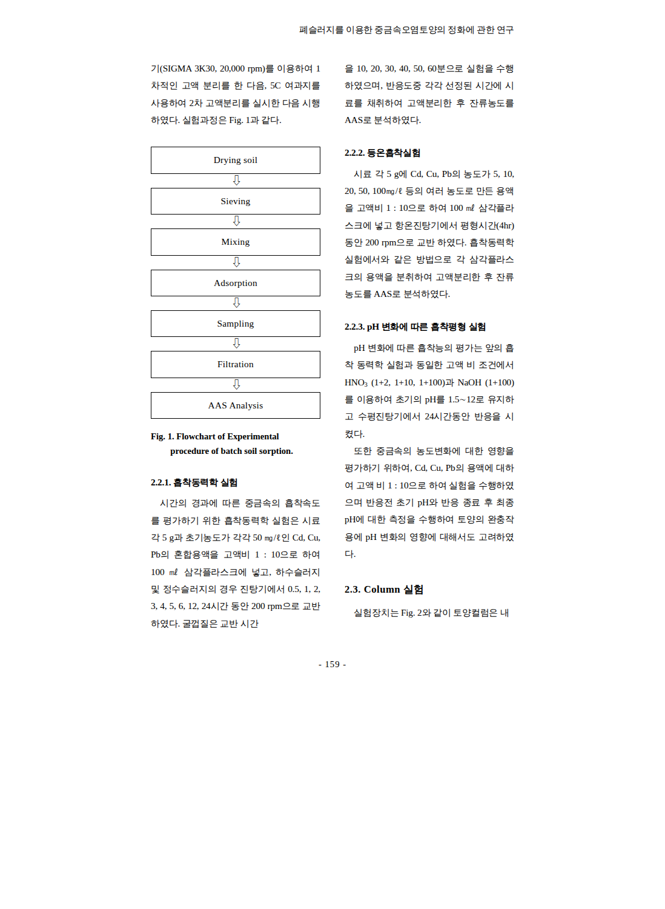폐슬러지를 이용한 중금속오염토양의 정화에 관한 연구
기(SIGMA 3K30, 20,000 rpm)를 이용하여 1차적인 고액 분리를 한 다음, 5C 여과지를 사용하여 2차 고액분리를 실시한 다음 시행하였다. 실험과정은 Fig. 1과 같다.
Drying soil
⇩
Sieving
⇩
Mixing
⇩
Adsorption
⇩
Sampling
⇩
Filtration
⇩
AAS Analysis
Fig. 1. Flowchart of Experimental procedure of batch soil sorption.
2.2.1. 흡착동력학 실험
시간의 경과에 따른 중금속의 흡착속도를 평가하기 위한 흡착동력학 실험은 시료 각 5 g과 초기농도가 각각 50 ㎎/ℓ인 Cd, Cu, Pb의 혼합용액을 고액비 1 : 10으로 하여 100 ㎖ 삼각플라스크에 넣고, 하수슬러지 및 정수슬러지의 경우 진탕기에서 0.5, 1, 2, 3, 4, 5, 6, 12, 24시간 동안 200 rpm으로 교반 하였다. 굴껍질은 교반 시간
을 10, 20, 30, 40, 50, 60분으로 실험을 수행하였으며, 반응도중 각각 선정된 시간에 시료를 채취하여 고액분리한 후 잔류농도를 AAS로 분석하였다.
2.2.2. 등온흡착실험
시료 각 5 g에 Cd, Cu, Pb의 농도가 5, 10, 20, 50, 100㎎/ℓ 등의 여러 농도로 만든 용액을 고액비 1 : 10으로 하여 100 ㎖ 삼각플라스크에 넣고 항온진탕기에서 평형시간(4hr) 동안 200 rpm으로 교반 하였다. 흡착동력학 실험에서와 같은 방법으로 각 삼각플라스크의 용액을 분취하여 고액분리한 후 잔류농도를 AAS로 분석하였다.
2.2.3. pH 변화에 따른 흡착평형 실험
pH 변화에 따른 흡착능의 평가는 앞의 흡착 동력학 실험과 동일한 고액 비 조건에서 HNO3 (1+2, 1+10, 1+100)과 NaOH (1+100)를 이용하여 초기의 pH를 1.5∼12로 유지하고 수평진탕기에서 24시간동안 반응을 시켰다.
또한 중금속의 농도변화에 대한 영향을 평가하기 위하여, Cd, Cu, Pb의 용액에 대하여 고액 비 1 : 10으로 하여 실험을 수행하였으며 반응전 초기 pH와 반응 종료 후 최종 pH에 대한 측정을 수행하여 토양의 완충작용에 pH 변화의 영향에 대해서도 고려하였다.
2.3. Column 실험
실험장치는 Fig. 2와 같이 토양컬럼은 내
- 159 -